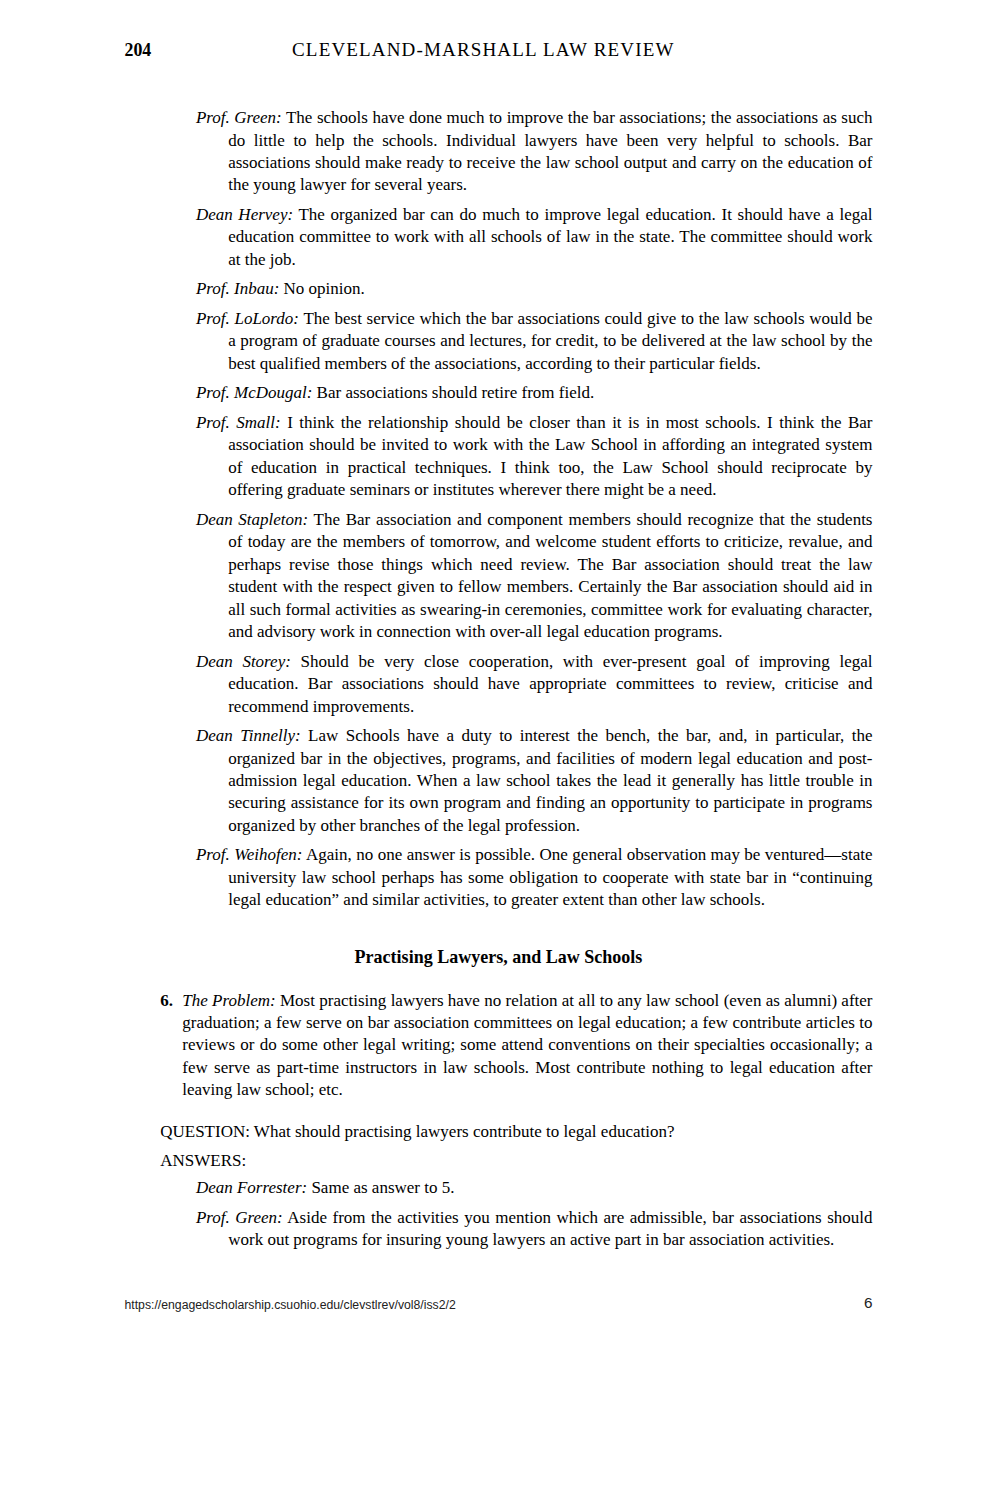204
Cleveland-Marshall Law Review
Prof. Green: The schools have done much to improve the bar associations; the associations as such do little to help the schools. Individual lawyers have been very helpful to schools. Bar associations should make ready to receive the law school output and carry on the education of the young lawyer for several years.
Dean Hervey: The organized bar can do much to improve legal education. It should have a legal education committee to work with all schools of law in the state. The committee should work at the job.
Prof. Inbau: No opinion.
Prof. LoLordo: The best service which the bar associations could give to the law schools would be a program of graduate courses and lectures, for credit, to be delivered at the law school by the best qualified members of the associations, according to their particular fields.
Prof. McDougal: Bar associations should retire from field.
Prof. Small: I think the relationship should be closer than it is in most schools. I think the Bar association should be invited to work with the Law School in affording an integrated system of education in practical techniques. I think too, the Law School should reciprocate by offering graduate seminars or institutes wherever there might be a need.
Dean Stapleton: The Bar association and component members should recognize that the students of today are the members of tomorrow, and welcome student efforts to criticize, revalue, and perhaps revise those things which need review. The Bar association should treat the law student with the respect given to fellow members. Certainly the Bar association should aid in all such formal activities as swearing-in ceremonies, committee work for evaluating character, and advisory work in connection with over-all legal education programs.
Dean Storey: Should be very close cooperation, with ever-present goal of improving legal education. Bar associations should have appropriate committees to review, criticise and recommend improvements.
Dean Tinnelly: Law Schools have a duty to interest the bench, the bar, and, in particular, the organized bar in the objectives, programs, and facilities of modern legal education and post-admission legal education. When a law school takes the lead it generally has little trouble in securing assistance for its own program and finding an opportunity to participate in programs organized by other branches of the legal profession.
Prof. Weihofen: Again, no one answer is possible. One general observation may be ventured—state university law school perhaps has some obligation to cooperate with state bar in “continuing legal education” and similar activities, to greater extent than other law schools.
Practising Lawyers, and Law Schools
6.
The Problem: Most practising lawyers have no relation at all to any law school (even as alumni) after graduation; a few serve on bar association committees on legal education; a few contribute articles to reviews or do some other legal writing; some attend conventions on their specialties occasionally; a few serve as part-time instructors in law schools. Most contribute nothing to legal education after leaving law school; etc.
QUESTION: What should practising lawyers contribute to legal education?
ANSWERS:
Dean Forrester: Same as answer to 5.
Prof. Green: Aside from the activities you mention which are admissible, bar associations should work out programs for insuring young lawyers an active part in bar association activities.
https://engagedscholarship.csuohio.edu/clevstlrev/vol8/iss2/2 6